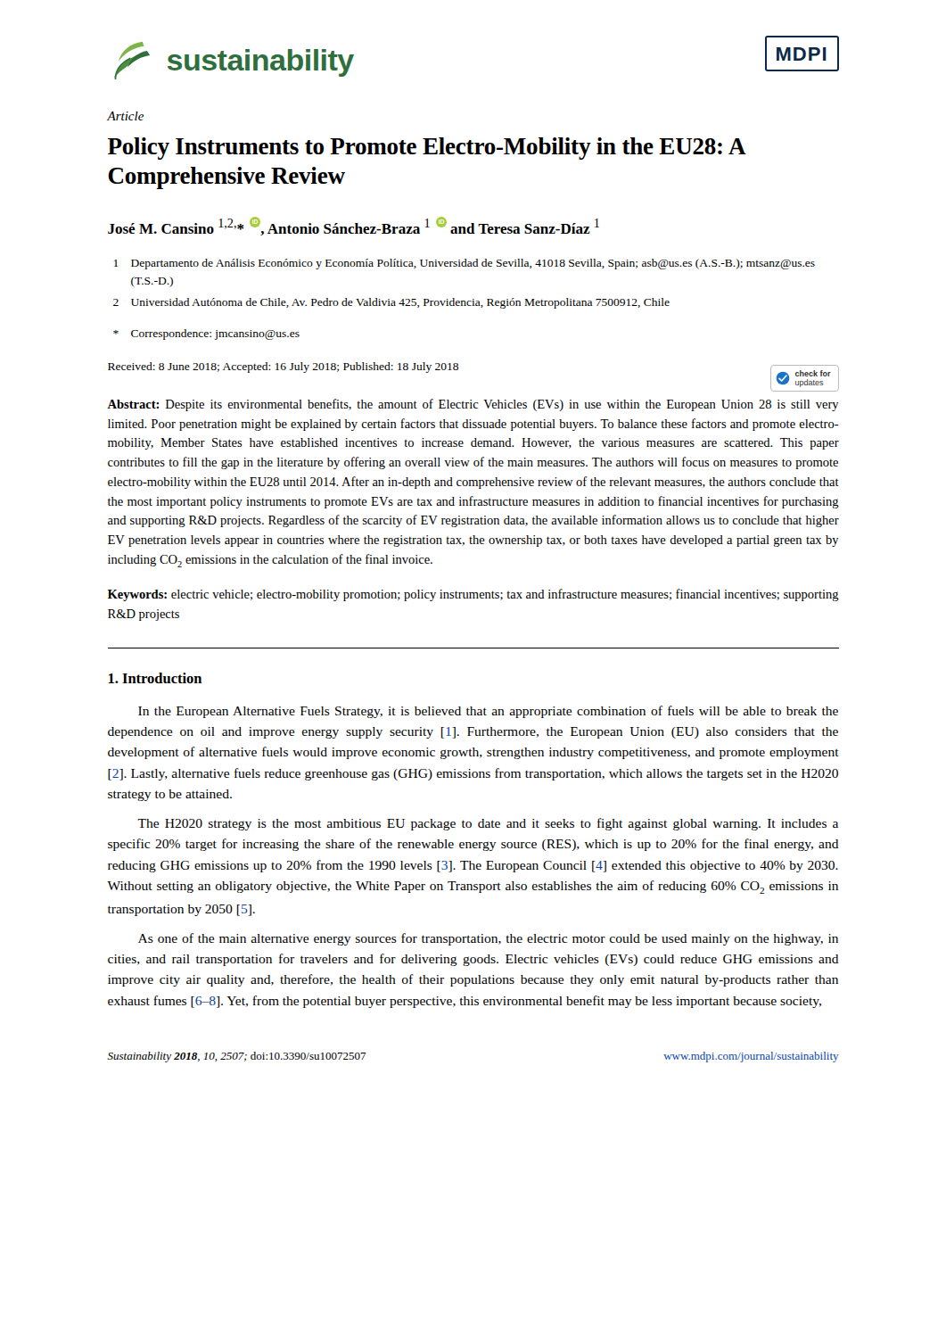sustainability
MDPI
Article
Policy Instruments to Promote Electro-Mobility in the EU28: A Comprehensive Review
José M. Cansino 1,2,* iD, Antonio Sánchez-Braza 1 iD and Teresa Sanz-Díaz 1
1 Departamento de Análisis Económico y Economía Política, Universidad de Sevilla, 41018 Sevilla, Spain; asb@us.es (A.S.-B.); mtsanz@us.es (T.S.-D.)
2 Universidad Autónoma de Chile, Av. Pedro de Valdivia 425, Providencia, Región Metropolitana 7500912, Chile
*Correspondence: jmcansino@us.es
Received: 8 June 2018; Accepted: 16 July 2018; Published: 18 July 2018
check for updates
Abstract: Despite its environmental benefits, the amount of Electric Vehicles (EVs) in use within the European Union 28 is still very limited. Poor penetration might be explained by certain factors that dissuade potential buyers. To balance these factors and promote electro-mobility, Member States have established incentives to increase demand. However, the various measures are scattered. This paper contributes to fill the gap in the literature by offering an overall view of the main measures. The authors will focus on measures to promote electro-mobility within the EU28 until 2014. After an in-depth and comprehensive review of the relevant measures, the authors conclude that the most important policy instruments to promote EVs are tax and infrastructure measures in addition to financial incentives for purchasing and supporting R&D projects. Regardless of the scarcity of EV registration data, the available information allows us to conclude that higher EV penetration levels appear in countries where the registration tax, the ownership tax, or both taxes have developed a partial green tax by including CO2 emissions in the calculation of the final invoice.
Keywords: electric vehicle; electro-mobility promotion; policy instruments; tax and infrastructure measures; financial incentives; supporting R&D projects
1. Introduction
In the European Alternative Fuels Strategy, it is believed that an appropriate combination of fuels will be able to break the dependence on oil and improve energy supply security [1]. Furthermore, the European Union (EU) also considers that the development of alternative fuels would improve economic growth, strengthen industry competitiveness, and promote employment [2]. Lastly, alternative fuels reduce greenhouse gas (GHG) emissions from transportation, which allows the targets set in the H2020 strategy to be attained.
The H2020 strategy is the most ambitious EU package to date and it seeks to fight against global warning. It includes a specific 20% target for increasing the share of the renewable energy source (RES), which is up to 20% for the final energy, and reducing GHG emissions up to 20% from the 1990 levels [3]. The European Council [4] extended this objective to 40% by 2030. Without setting an obligatory objective, the White Paper on Transport also establishes the aim of reducing 60% CO2 emissions in transportation by 2050 [5].
As one of the main alternative energy sources for transportation, the electric motor could be used mainly on the highway, in cities, and rail transportation for travelers and for delivering goods. Electric vehicles (EVs) could reduce GHG emissions and improve city air quality and, therefore, the health of their populations because they only emit natural by-products rather than exhaust fumes [6–8]. Yet, from the potential buyer perspective, this environmental benefit may be less important because society,
Sustainability 2018, 10, 2507; doi:10.3390/su10072507
www.mdpi.com/journal/sustainability